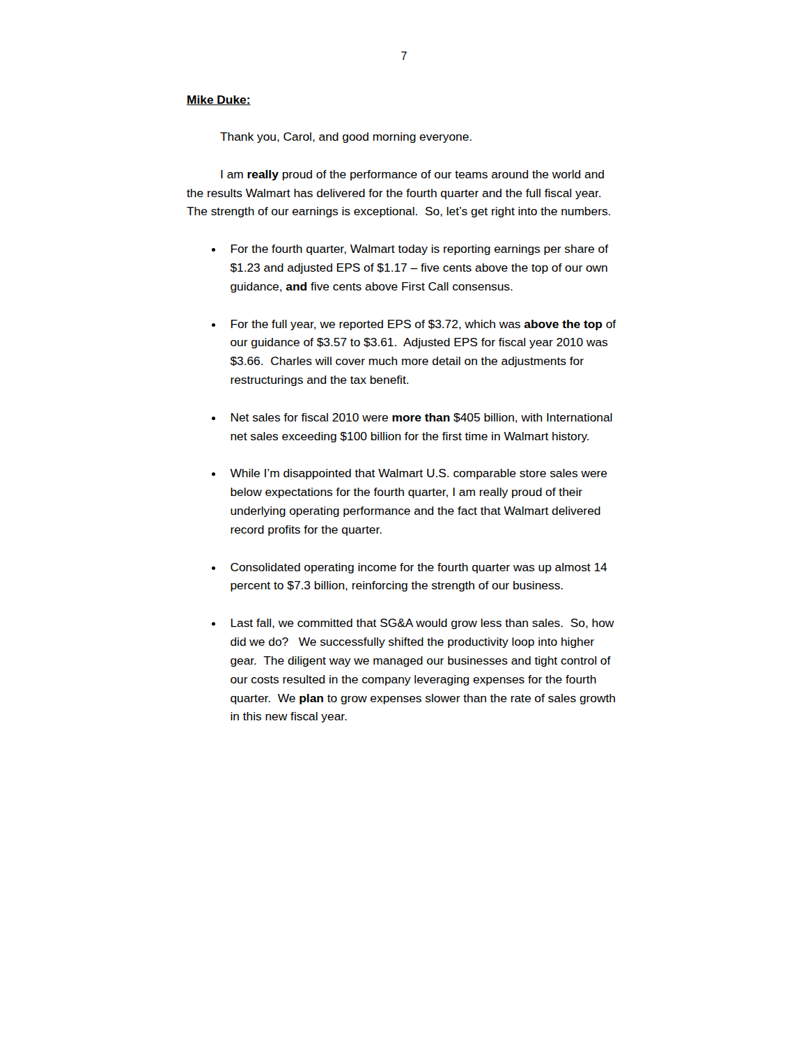7
Mike Duke:
Thank you, Carol, and good morning everyone.
I am really proud of the performance of our teams around the world and the results Walmart has delivered for the fourth quarter and the full fiscal year. The strength of our earnings is exceptional. So, let’s get right into the numbers.
For the fourth quarter, Walmart today is reporting earnings per share of $1.23 and adjusted EPS of $1.17 – five cents above the top of our own guidance, and five cents above First Call consensus.
For the full year, we reported EPS of $3.72, which was above the top of our guidance of $3.57 to $3.61. Adjusted EPS for fiscal year 2010 was $3.66. Charles will cover much more detail on the adjustments for restructurings and the tax benefit.
Net sales for fiscal 2010 were more than $405 billion, with International net sales exceeding $100 billion for the first time in Walmart history.
While I’m disappointed that Walmart U.S. comparable store sales were below expectations for the fourth quarter, I am really proud of their underlying operating performance and the fact that Walmart delivered record profits for the quarter.
Consolidated operating income for the fourth quarter was up almost 14 percent to $7.3 billion, reinforcing the strength of our business.
Last fall, we committed that SG&A would grow less than sales. So, how did we do? We successfully shifted the productivity loop into higher gear. The diligent way we managed our businesses and tight control of our costs resulted in the company leveraging expenses for the fourth quarter. We plan to grow expenses slower than the rate of sales growth in this new fiscal year.